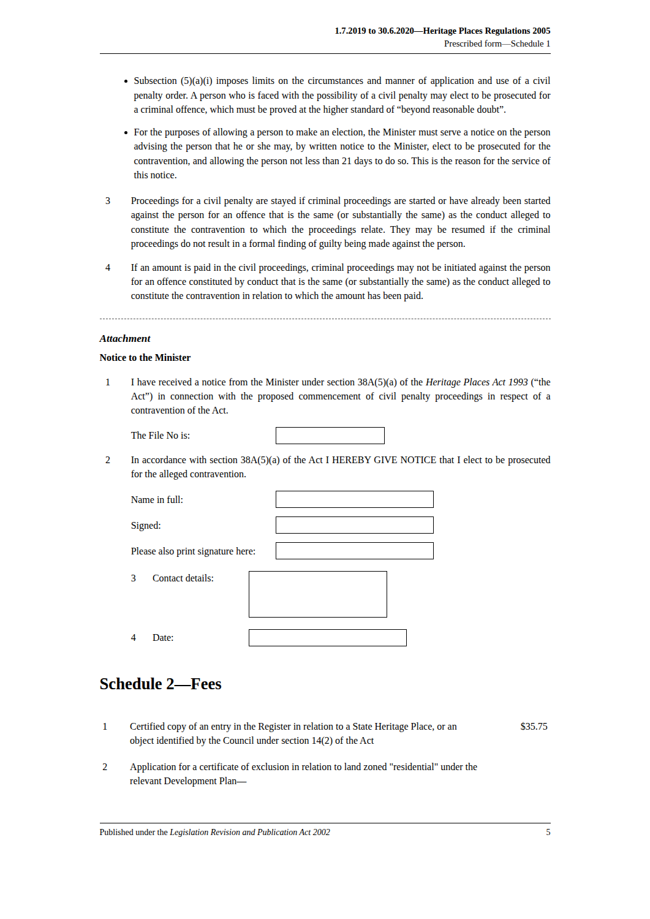1.7.2019 to 30.6.2020—Heritage Places Regulations 2005
Prescribed form—Schedule 1
Subsection (5)(a)(i) imposes limits on the circumstances and manner of application and use of a civil penalty order. A person who is faced with the possibility of a civil penalty may elect to be prosecuted for a criminal offence, which must be proved at the higher standard of “beyond reasonable doubt”.
For the purposes of allowing a person to make an election, the Minister must serve a notice on the person advising the person that he or she may, by written notice to the Minister, elect to be prosecuted for the contravention, and allowing the person not less than 21 days to do so. This is the reason for the service of this notice.
3 Proceedings for a civil penalty are stayed if criminal proceedings are started or have already been started against the person for an offence that is the same (or substantially the same) as the conduct alleged to constitute the contravention to which the proceedings relate. They may be resumed if the criminal proceedings do not result in a formal finding of guilty being made against the person.
4 If an amount is paid in the civil proceedings, criminal proceedings may not be initiated against the person for an offence constituted by conduct that is the same (or substantially the same) as the conduct alleged to constitute the contravention in relation to which the amount has been paid.
Attachment
Notice to the Minister
1 I have received a notice from the Minister under section 38A(5)(a) of the Heritage Places Act 1993 (“the Act”) in connection with the proposed commencement of civil penalty proceedings in respect of a contravention of the Act.
The File No is:
2 In accordance with section 38A(5)(a) of the Act I HEREBY GIVE NOTICE that I elect to be prosecuted for the alleged contravention.
Name in full:
Signed:
Please also print signature here:
3 Contact details:
4 Date:
Schedule 2—Fees
| 1 | Certified copy of an entry in the Register in relation to a State Heritage Place, or an object identified by the Council under section 14(2) of the Act | $35.75 |
| 2 | Application for a certificate of exclusion in relation to land zoned "residential" under the relevant Development Plan— | |
Published under the Legislation Revision and Publication Act 2002 5